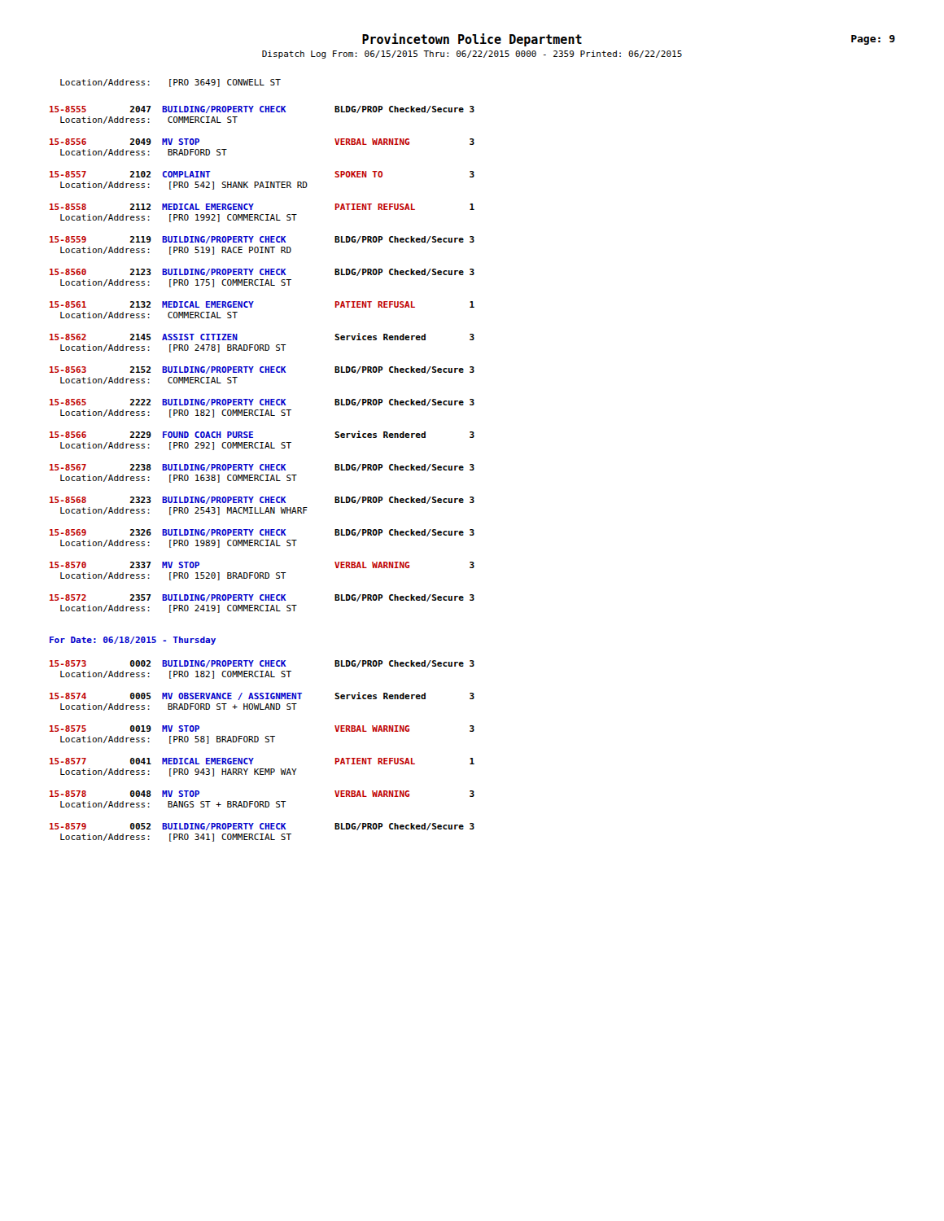Provincetown Police Department Page: 9
Dispatch Log From: 06/15/2015 Thru: 06/22/2015 0000 - 2359 Printed: 06/22/2015
Location/Address: [PRO 3649] CONWELL ST
15-8555 2047 BUILDING/PROPERTY CHECK BLDG/PROP Checked/Secure 3
Location/Address: COMMERCIAL ST
15-8556 2049 MV STOP VERBAL WARNING 3
Location/Address: BRADFORD ST
15-8557 2102 COMPLAINT SPOKEN TO 3
Location/Address: [PRO 542] SHANK PAINTER RD
15-8558 2112 MEDICAL EMERGENCY PATIENT REFUSAL 1
Location/Address: [PRO 1992] COMMERCIAL ST
15-8559 2119 BUILDING/PROPERTY CHECK BLDG/PROP Checked/Secure 3
Location/Address: [PRO 519] RACE POINT RD
15-8560 2123 BUILDING/PROPERTY CHECK BLDG/PROP Checked/Secure 3
Location/Address: [PRO 175] COMMERCIAL ST
15-8561 2132 MEDICAL EMERGENCY PATIENT REFUSAL 1
Location/Address: COMMERCIAL ST
15-8562 2145 ASSIST CITIZEN Services Rendered 3
Location/Address: [PRO 2478] BRADFORD ST
15-8563 2152 BUILDING/PROPERTY CHECK BLDG/PROP Checked/Secure 3
Location/Address: COMMERCIAL ST
15-8565 2222 BUILDING/PROPERTY CHECK BLDG/PROP Checked/Secure 3
Location/Address: [PRO 182] COMMERCIAL ST
15-8566 2229 FOUND COACH PURSE Services Rendered 3
Location/Address: [PRO 292] COMMERCIAL ST
15-8567 2238 BUILDING/PROPERTY CHECK BLDG/PROP Checked/Secure 3
Location/Address: [PRO 1638] COMMERCIAL ST
15-8568 2323 BUILDING/PROPERTY CHECK BLDG/PROP Checked/Secure 3
Location/Address: [PRO 2543] MACMILLAN WHARF
15-8569 2326 BUILDING/PROPERTY CHECK BLDG/PROP Checked/Secure 3
Location/Address: [PRO 1989] COMMERCIAL ST
15-8570 2337 MV STOP VERBAL WARNING 3
Location/Address: [PRO 1520] BRADFORD ST
15-8572 2357 BUILDING/PROPERTY CHECK BLDG/PROP Checked/Secure 3
Location/Address: [PRO 2419] COMMERCIAL ST
For Date: 06/18/2015 - Thursday
15-8573 0002 BUILDING/PROPERTY CHECK BLDG/PROP Checked/Secure 3
Location/Address: [PRO 182] COMMERCIAL ST
15-8574 0005 MV OBSERVANCE / ASSIGNMENT Services Rendered 3
Location/Address: BRADFORD ST + HOWLAND ST
15-8575 0019 MV STOP VERBAL WARNING 3
Location/Address: [PRO 58] BRADFORD ST
15-8577 0041 MEDICAL EMERGENCY PATIENT REFUSAL 1
Location/Address: [PRO 943] HARRY KEMP WAY
15-8578 0048 MV STOP VERBAL WARNING 3
Location/Address: BANGS ST + BRADFORD ST
15-8579 0052 BUILDING/PROPERTY CHECK BLDG/PROP Checked/Secure 3
Location/Address: [PRO 341] COMMERCIAL ST